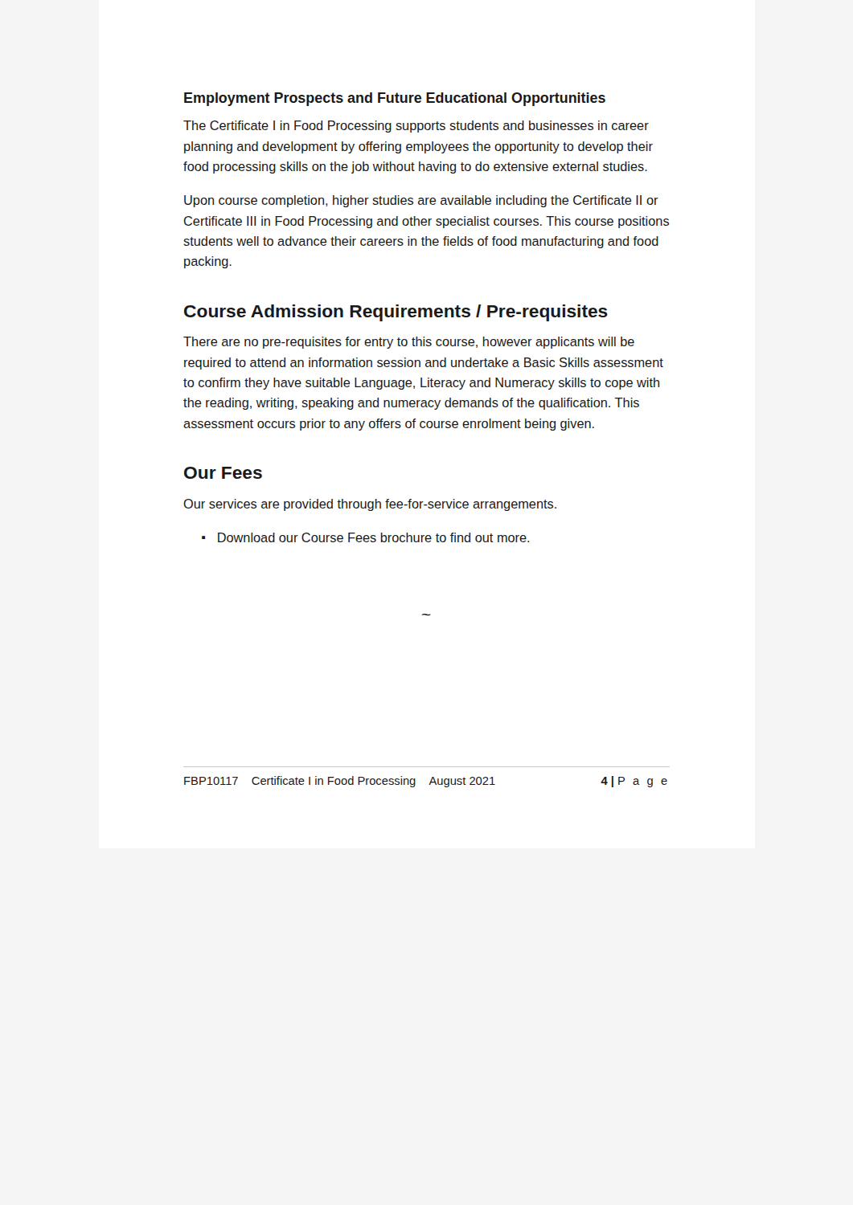Employment Prospects and Future Educational Opportunities
The Certificate I in Food Processing supports students and businesses in career planning and development by offering employees the opportunity to develop their food processing skills on the job without having to do extensive external studies.
Upon course completion, higher studies are available including the Certificate II or Certificate III in Food Processing and other specialist courses. This course positions students well to advance their careers in the fields of food manufacturing and food packing.
Course Admission Requirements / Pre-requisites
There are no pre-requisites for entry to this course, however applicants will be required to attend an information session and undertake a Basic Skills assessment to confirm they have suitable Language, Literacy and Numeracy skills to cope with the reading, writing, speaking and numeracy demands of the qualification. This assessment occurs prior to any offers of course enrolment being given.
Our Fees
Our services are provided through fee-for-service arrangements.
Download our Course Fees brochure to find out more.
~
FBP10117 Certificate I in Food Processing August 2021
4 | P a g e